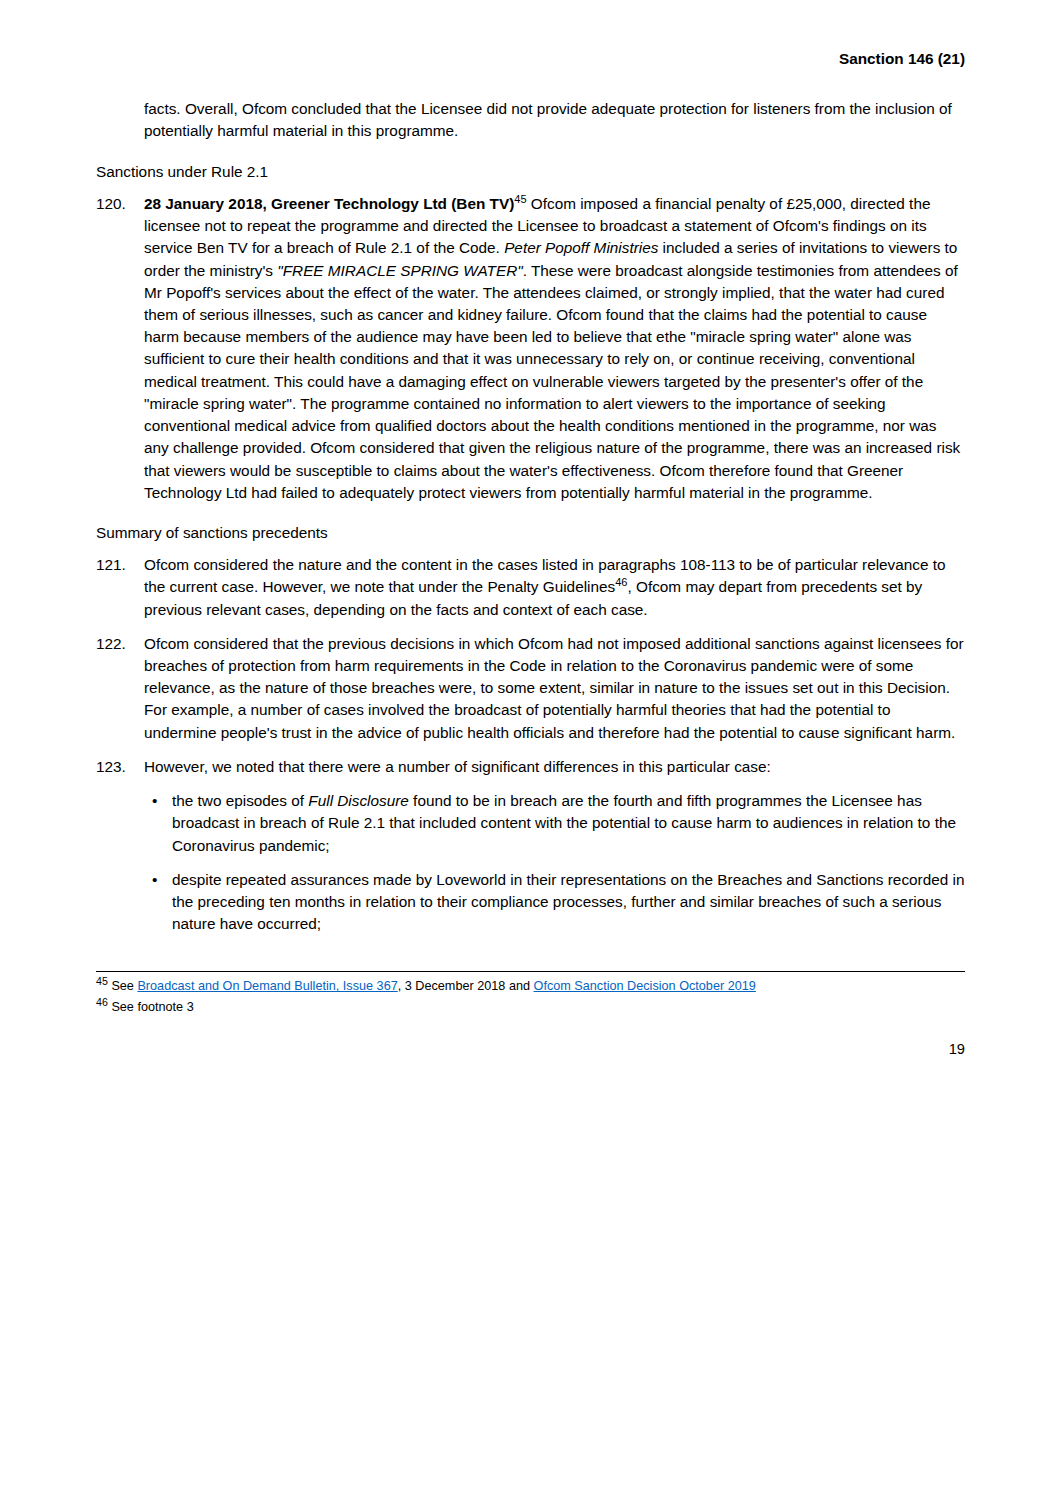Sanction 146 (21)
facts. Overall, Ofcom concluded that the Licensee did not provide adequate protection for listeners from the inclusion of potentially harmful material in this programme.
Sanctions under Rule 2.1
120.
28 January 2018, Greener Technology Ltd (Ben TV)45 Ofcom imposed a financial penalty of £25,000, directed the licensee not to repeat the programme and directed the Licensee to broadcast a statement of Ofcom's findings on its service Ben TV for a breach of Rule 2.1 of the Code. Peter Popoff Ministries included a series of invitations to viewers to order the ministry's "FREE MIRACLE SPRING WATER". These were broadcast alongside testimonies from attendees of Mr Popoff's services about the effect of the water. The attendees claimed, or strongly implied, that the water had cured them of serious illnesses, such as cancer and kidney failure. Ofcom found that the claims had the potential to cause harm because members of the audience may have been led to believe that ethe "miracle spring water" alone was sufficient to cure their health conditions and that it was unnecessary to rely on, or continue receiving, conventional medical treatment. This could have a damaging effect on vulnerable viewers targeted by the presenter's offer of the "miracle spring water". The programme contained no information to alert viewers to the importance of seeking conventional medical advice from qualified doctors about the health conditions mentioned in the programme, nor was any challenge provided. Ofcom considered that given the religious nature of the programme, there was an increased risk that viewers would be susceptible to claims about the water's effectiveness. Ofcom therefore found that Greener Technology Ltd had failed to adequately protect viewers from potentially harmful material in the programme.
Summary of sanctions precedents
121.
Ofcom considered the nature and the content in the cases listed in paragraphs 108-113 to be of particular relevance to the current case. However, we note that under the Penalty Guidelines46, Ofcom may depart from precedents set by previous relevant cases, depending on the facts and context of each case.
122.
Ofcom considered that the previous decisions in which Ofcom had not imposed additional sanctions against licensees for breaches of protection from harm requirements in the Code in relation to the Coronavirus pandemic were of some relevance, as the nature of those breaches were, to some extent, similar in nature to the issues set out in this Decision. For example, a number of cases involved the broadcast of potentially harmful theories that had the potential to undermine people's trust in the advice of public health officials and therefore had the potential to cause significant harm.
123.
However, we noted that there were a number of significant differences in this particular case:
the two episodes of Full Disclosure found to be in breach are the fourth and fifth programmes the Licensee has broadcast in breach of Rule 2.1 that included content with the potential to cause harm to audiences in relation to the Coronavirus pandemic;
despite repeated assurances made by Loveworld in their representations on the Breaches and Sanctions recorded in the preceding ten months in relation to their compliance processes, further and similar breaches of such a serious nature have occurred;
45 See Broadcast and On Demand Bulletin, Issue 367, 3 December 2018 and Ofcom Sanction Decision October 2019
46 See footnote 3
19